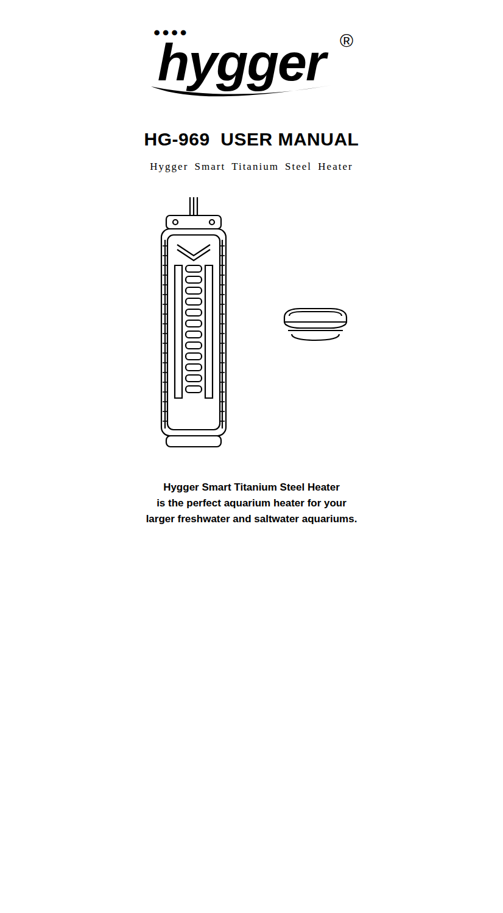® •••• hygger
HG-969 USER MANUAL
Hygger Smart Titanium Steel Heater
Hygger Smart Titanium Steel Heater
is the perfect aquarium heater for your
larger freshwater and saltwater aquariums.